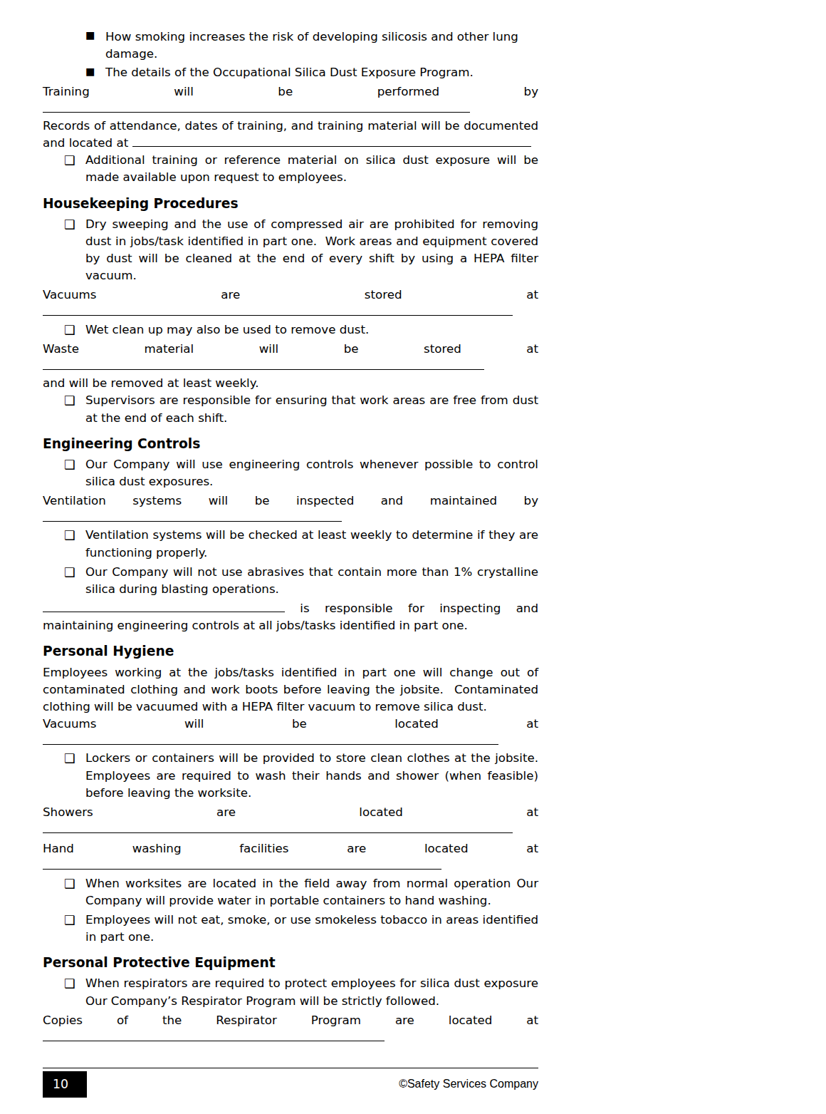How smoking increases the risk of developing silicosis and other lung damage.
The details of the Occupational Silica Dust Exposure Program.
Training will be performed by
Records of attendance, dates of training, and training material will be documented and located at
Additional training or reference material on silica dust exposure will be made available upon request to employees.
Housekeeping Procedures
Dry sweeping and the use of compressed air are prohibited for removing dust in jobs/task identified in part one. Work areas and equipment covered by dust will be cleaned at the end of every shift by using a HEPA filter vacuum.
Vacuums are stored at
Wet clean up may also be used to remove dust.
Waste material will be stored at
and will be removed at least weekly.
Supervisors are responsible for ensuring that work areas are free from dust at the end of each shift.
Engineering Controls
Our Company will use engineering controls whenever possible to control silica dust exposures.
Ventilation systems will be inspected and maintained by
Ventilation systems will be checked at least weekly to determine if they are functioning properly.
Our Company will not use abrasives that contain more than 1% crystalline silica during blasting operations.
is responsible for inspecting and maintaining engineering controls at all jobs/tasks identified in part one.
Personal Hygiene
Employees working at the jobs/tasks identified in part one will change out of contaminated clothing and work boots before leaving the jobsite. Contaminated clothing will be vacuumed with a HEPA filter vacuum to remove silica dust.
Vacuums will be located at
Lockers or containers will be provided to store clean clothes at the jobsite. Employees are required to wash their hands and shower (when feasible) before leaving the worksite.
Showers are located at
Hand washing facilities are located at
When worksites are located in the field away from normal operation Our Company will provide water in portable containers to hand washing.
Employees will not eat, smoke, or use smokeless tobacco in areas identified in part one.
Personal Protective Equipment
When respirators are required to protect employees for silica dust exposure Our Company’s Respirator Program will be strictly followed.
Copies of the Respirator Program are located at
10 ©Safety Services Company